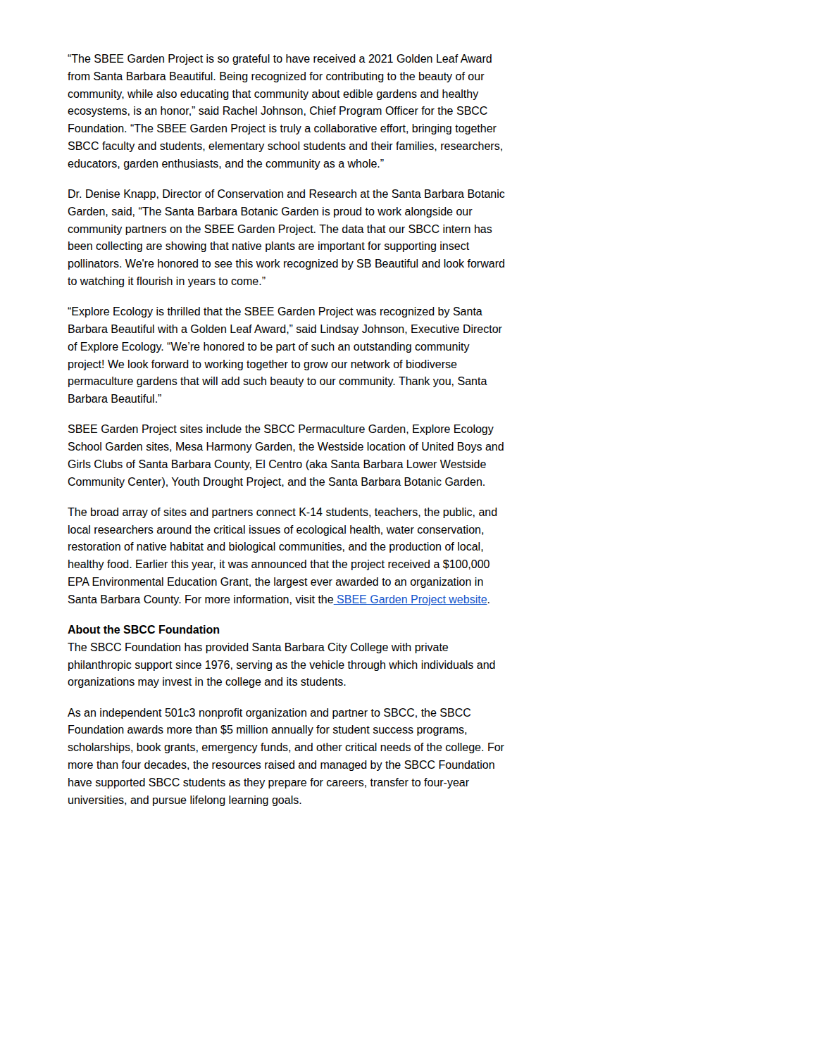“The SBEE Garden Project is so grateful to have received a 2021 Golden Leaf Award from Santa Barbara Beautiful. Being recognized for contributing to the beauty of our community, while also educating that community about edible gardens and healthy ecosystems, is an honor,” said Rachel Johnson, Chief Program Officer for the SBCC Foundation. “The SBEE Garden Project is truly a collaborative effort, bringing together SBCC faculty and students, elementary school students and their families, researchers, educators, garden enthusiasts, and the community as a whole.”
Dr. Denise Knapp, Director of Conservation and Research at the Santa Barbara Botanic Garden, said, “The Santa Barbara Botanic Garden is proud to work alongside our community partners on the SBEE Garden Project. The data that our SBCC intern has been collecting are showing that native plants are important for supporting insect pollinators. We're honored to see this work recognized by SB Beautiful and look forward to watching it flourish in years to come.”
“Explore Ecology is thrilled that the SBEE Garden Project was recognized by Santa Barbara Beautiful with a Golden Leaf Award,” said Lindsay Johnson, Executive Director of Explore Ecology. “We’re honored to be part of such an outstanding community project! We look forward to working together to grow our network of biodiverse permaculture gardens that will add such beauty to our community. Thank you, Santa Barbara Beautiful.”
SBEE Garden Project sites include the SBCC Permaculture Garden, Explore Ecology School Garden sites, Mesa Harmony Garden, the Westside location of United Boys and Girls Clubs of Santa Barbara County, El Centro (aka Santa Barbara Lower Westside Community Center), Youth Drought Project, and the Santa Barbara Botanic Garden.
The broad array of sites and partners connect K-14 students, teachers, the public, and local researchers around the critical issues of ecological health, water conservation, restoration of native habitat and biological communities, and the production of local, healthy food. Earlier this year, it was announced that the project received a $100,000 EPA Environmental Education Grant, the largest ever awarded to an organization in Santa Barbara County. For more information, visit the SBEE Garden Project website.
About the SBCC Foundation
The SBCC Foundation has provided Santa Barbara City College with private philanthropic support since 1976, serving as the vehicle through which individuals and organizations may invest in the college and its students.
As an independent 501c3 nonprofit organization and partner to SBCC, the SBCC Foundation awards more than $5 million annually for student success programs, scholarships, book grants, emergency funds, and other critical needs of the college. For more than four decades, the resources raised and managed by the SBCC Foundation have supported SBCC students as they prepare for careers, transfer to four-year universities, and pursue lifelong learning goals.